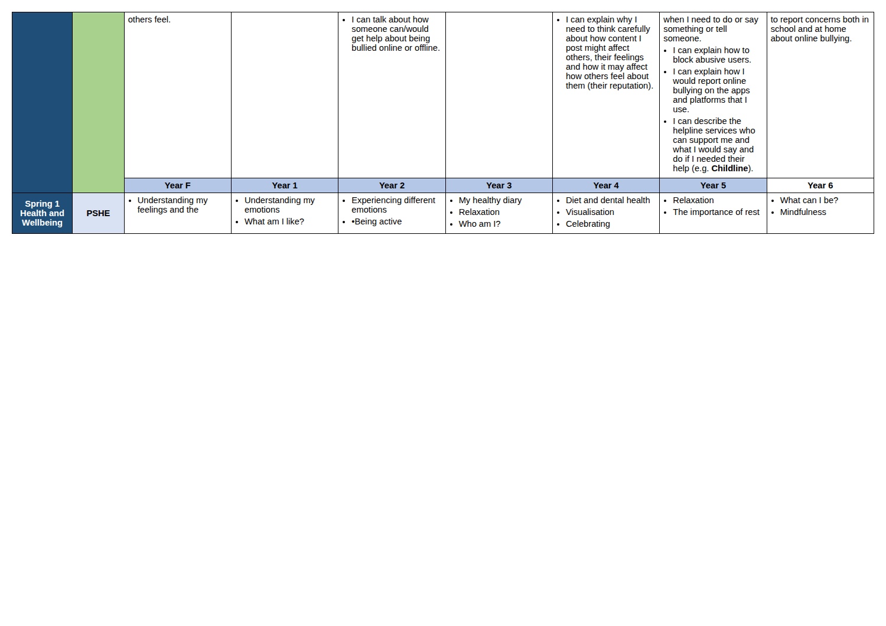| | | others feel. | | I can talk about how someone can/would get help about being bullied online or offline. | | I can explain why I need to think carefully about how content I post might affect others, their feelings and how it may affect how others feel about them (their reputation). | when I need to do or say something or tell someone. I can explain how to block abusive users. I can explain how I would report online bullying on the apps and platforms that I use. I can describe the helpline services who can support me and what I would say and do if I needed their help (e.g. Childline ). | to report concerns both in school and at home about online bullying. |
| Year F | Year 1 | Year 2 | Year 3 | Year 4 | Year 5 | Year 6 |
| Spring 1 Health and Wellbeing | PSHE | Understanding my feelings and the | Understanding my emotions What am I like? | Experiencing different emotions •Being active | My healthy diary Relaxation Who am I? | Diet and dental health Visualisation Celebrating | Relaxation The importance of rest | What can I be? Mindfulness |